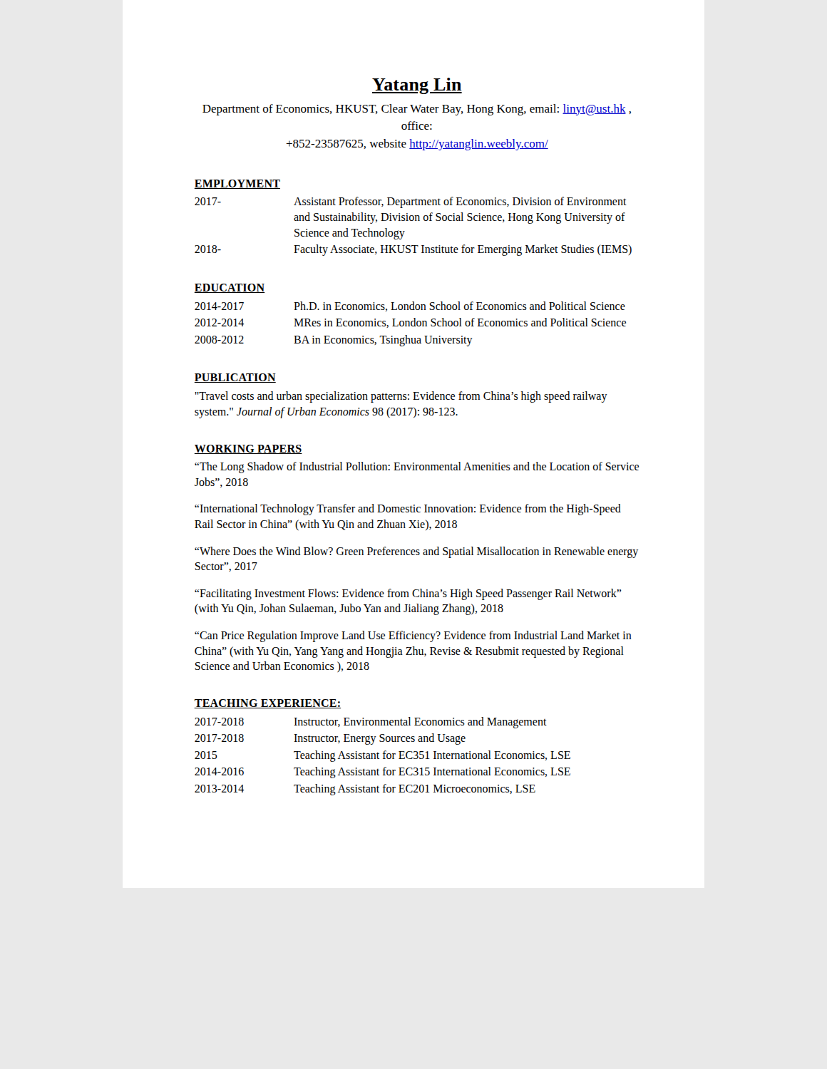Yatang Lin
Department of Economics, HKUST, Clear Water Bay, Hong Kong, email: linyt@ust.hk , office:
+852-23587625, website http://yatanglin.weebly.com/
Employment
| 2017- | Assistant Professor, Department of Economics, Division of Environment and Sustainability, Division of Social Science, Hong Kong University of Science and Technology |
| 2018- | Faculty Associate, HKUST Institute for Emerging Market Studies (IEMS) |
Education
| 2014-2017 | Ph.D. in Economics, London School of Economics and Political Science |
| 2012-2014 | MRes in Economics, London School of Economics and Political Science |
| 2008-2012 | BA in Economics, Tsinghua University |
Publication
"Travel costs and urban specialization patterns: Evidence from China’s high speed railway system." Journal of Urban Economics 98 (2017): 98-123.
Working Papers
“The Long Shadow of Industrial Pollution: Environmental Amenities and the Location of Service Jobs”, 2018
“International Technology Transfer and Domestic Innovation: Evidence from the High-Speed Rail Sector in China” (with Yu Qin and Zhuan Xie), 2018
“Where Does the Wind Blow? Green Preferences and Spatial Misallocation in Renewable energy Sector”, 2017
“Facilitating Investment Flows: Evidence from China’s High Speed Passenger Rail Network” (with Yu Qin, Johan Sulaeman, Jubo Yan and Jialiang Zhang), 2018
“Can Price Regulation Improve Land Use Efficiency? Evidence from Industrial Land Market in China” (with Yu Qin, Yang Yang and Hongjia Zhu, Revise & Resubmit requested by Regional Science and Urban Economics ), 2018
Teaching Experience:
| 2017-2018 | Instructor, Environmental Economics and Management |
| 2017-2018 | Instructor, Energy Sources and Usage |
| 2015 | Teaching Assistant for EC351 International Economics, LSE |
| 2014-2016 | Teaching Assistant for EC315 International Economics, LSE |
| 2013-2014 | Teaching Assistant for EC201 Microeconomics, LSE |